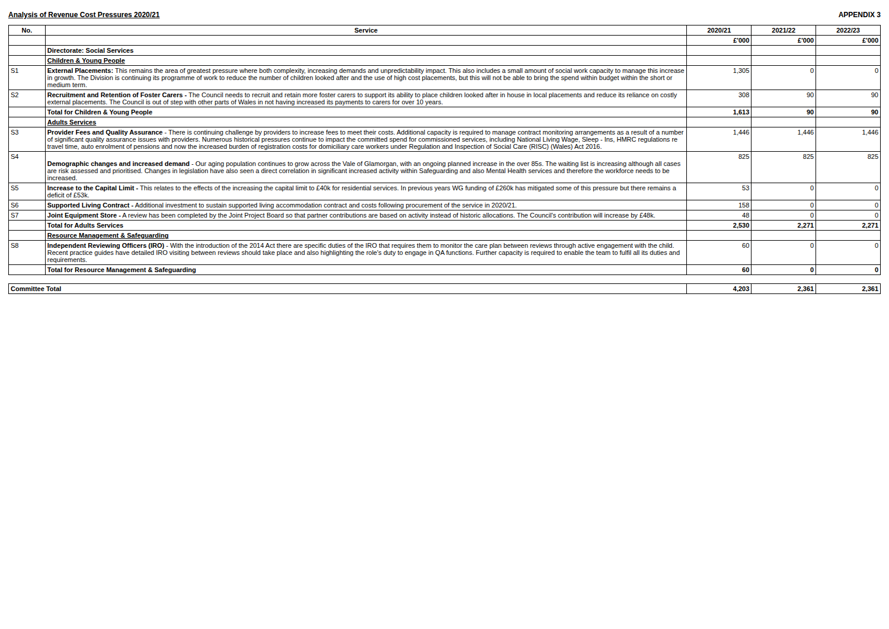Analysis of Revenue Cost Pressures 2020/21 APPENDIX 3
| No. | Service | 2020/21 | 2021/22 | 2022/23 |
| --- | --- | --- | --- | --- |
| | | £'000 | £'000 | £'000 |
| | Directorate: Social Services | | | |
| | Children & Young People | | | |
| S1 | External Placements: This remains the area of greatest pressure where both complexity, increasing demands and unpredictability impact. This also includes a small amount of social work capacity to manage this increase in growth. The Division is continuing its programme of work to reduce the number of children looked after and the use of high cost placements, but this will not be able to bring the spend within budget within the short or medium term. | 1,305 | 0 | 0 |
| S2 | Recruitment and Retention of Foster Carers - The Council needs to recruit and retain more foster carers to support its ability to place children looked after in house in local placements and reduce its reliance on costly external placements. The Council is out of step with other parts of Wales in not having increased its payments to carers for over 10 years. | 308 | 90 | 90 |
| | Total for Children & Young People | 1,613 | 90 | 90 |
| | Adults Services | | | |
| S3 | Provider Fees and Quality Assurance - There is continuing challenge by providers to increase fees to meet their costs. Additional capacity is required to manage contract monitoring arrangements as a result of a number of significant quality assurance issues with providers. Numerous historical pressures continue to impact the committed spend for commissioned services, including National Living Wage, Sleep - Ins, HMRC regulations re travel time, auto enrolment of pensions and now the increased burden of registration costs for domiciliary care workers under Regulation and Inspection of Social Care (RISC) (Wales) Act 2016. | 1,446 | 1,446 | 1,446 |
| S4 | Demographic changes and increased demand - Our aging population continues to grow across the Vale of Glamorgan, with an ongoing planned increase in the over 85s. The waiting list is increasing although all cases are risk assessed and prioritised. Changes in legislation have also seen a direct correlation in significant increased activity within Safeguarding and also Mental Health services and therefore the workforce needs to be increased. | 825 | 825 | 825 |
| S5 | Increase to the Capital Limit - This relates to the effects of the increasing the capital limit to £40k for residential services. In previous years WG funding of £260k has mitigated some of this pressure but there remains a deficit of £53k. | 53 | 0 | 0 |
| S6 | Supported Living Contract - Additional investment to sustain supported living accommodation contract and costs following procurement of the service in 2020/21. | 158 | 0 | 0 |
| S7 | Joint Equipment Store - A review has been completed by the Joint Project Board so that partner contributions are based on activity instead of historic allocations. The Council's contribution will increase by £48k. | 48 | 0 | 0 |
| | Total for Adults Services | 2,530 | 2,271 | 2,271 |
| | Resource Management & Safeguarding | | | |
| S8 | Independent Reviewing Officers (IRO) - With the introduction of the 2014 Act there are specific duties of the IRO that requires them to monitor the care plan between reviews through active engagement with the child. Recent practice guides have detailed IRO visiting between reviews should take place and also highlighting the role's duty to engage in QA functions. Further capacity is required to enable the team to fulfil all its duties and requirements. | 60 | 0 | 0 |
| | Total for Resource Management & Safeguarding | 60 | 0 | 0 |
| Committee Total | 4,203 | 2,361 | 2,361 |